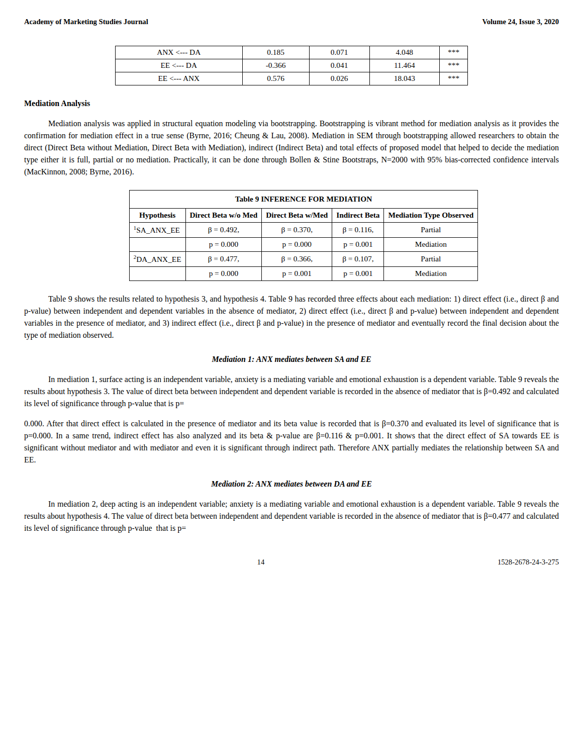Academy of Marketing Studies Journal Volume 24, Issue 3, 2020
| ANX <--- DA | 0.185 | 0.071 | 4.048 | *** |
| EE <--- DA | -0.366 | 0.041 | 11.464 | *** |
| EE <--- ANX | 0.576 | 0.026 | 18.043 | *** |
Mediation Analysis
Mediation analysis was applied in structural equation modeling via bootstrapping. Bootstrapping is vibrant method for mediation analysis as it provides the confirmation for mediation effect in a true sense (Byrne, 2016; Cheung & Lau, 2008). Mediation in SEM through bootstrapping allowed researchers to obtain the direct (Direct Beta without Mediation, Direct Beta with Mediation), indirect (Indirect Beta) and total effects of proposed model that helped to decide the mediation type either it is full, partial or no mediation. Practically, it can be done through Bollen & Stine Bootstraps, N=2000 with 95% bias-corrected confidence intervals (MacKinnon, 2008; Byrne, 2016).
Table 9 INFERENCE FOR MEDIATION
| Hypothesis | Direct Beta w/o Med | Direct Beta w/Med | Indirect Beta | Mediation Type Observed |
| --- | --- | --- | --- | --- |
| 1 SA_ANX_EE | β = 0.492, | β = 0.370, | β = 0.116, | Partial |
| | p = 0.000 | p = 0.000 | p = 0.001 | Mediation |
| 2 DA_ANX_EE | β = 0.477, | β = 0.366, | β = 0.107, | Partial |
| | p = 0.000 | p = 0.001 | p = 0.001 | Mediation |
Table 9 shows the results related to hypothesis 3, and hypothesis 4. Table 9 has recorded three effects about each mediation: 1) direct effect (i.e., direct β and p-value) between independent and dependent variables in the absence of mediator, 2) direct effect (i.e., direct β and p-value) between independent and dependent variables in the presence of mediator, and 3) indirect effect (i.e., direct β and p-value) in the presence of mediator and eventually record the final decision about the type of mediation observed.
Mediation 1: ANX mediates between SA and EE
In mediation 1, surface acting is an independent variable, anxiety is a mediating variable and emotional exhaustion is a dependent variable. Table 9 reveals the results about hypothesis 3. The value of direct beta between independent and dependent variable is recorded in the absence of mediator that is β=0.492 and calculated its level of significance through p-value that is p=
0.000. After that direct effect is calculated in the presence of mediator and its beta value is recorded that is β=0.370 and evaluated its level of significance that is p=0.000. In a same trend, indirect effect has also analyzed and its beta & p-value are β=0.116 & p=0.001. It shows that the direct effect of SA towards EE is significant without mediator and with mediator and even it is significant through indirect path. Therefore ANX partially mediates the relationship between SA and EE.
Mediation 2: ANX mediates between DA and EE
In mediation 2, deep acting is an independent variable; anxiety is a mediating variable and emotional exhaustion is a dependent variable. Table 9 reveals the results about hypothesis 4. The value of direct beta between independent and dependent variable is recorded in the absence of mediator that is β=0.477 and calculated its level of significance through p-value that is p=
14 1528-2678-24-3-275